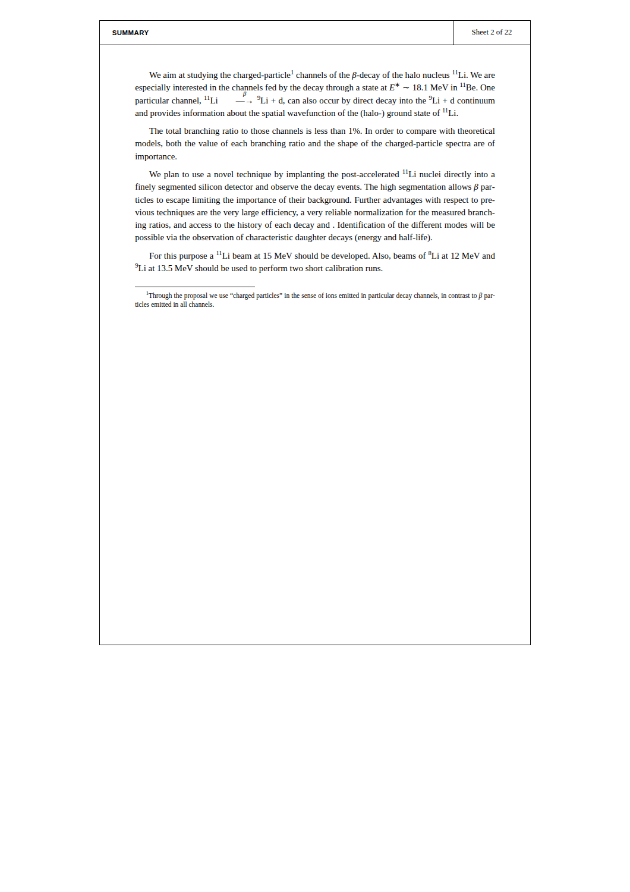SUMMARY
Sheet 2 of 22
We aim at studying the charged-particle1 channels of the β-decay of the halo nucleus 11Li. We are especially interested in the channels fed by the decay through a state at E∗ ∼ 18.1 MeV in 11Be. One particular channel, 11Li β—→ 9Li + d, can also occur by direct decay into the 9Li + d continuum and provides information about the spatial wavefunction of the (halo-) ground state of 11Li.
The total branching ratio to those channels is less than 1%. In order to compare with theoretical models, both the value of each branching ratio and the shape of the charged-particle spectra are of importance.
We plan to use a novel technique by implanting the post-accelerated 11Li nuclei directly into a finely segmented silicon detector and observe the decay events. The high segmentation allows β particles to escape limiting the importance of their background. Further advantages with respect to previous techniques are the very large efficiency, a very reliable normalization for the measured branching ratios, and access to the history of each decay and . Identification of the different modes will be possible via the observation of characteristic daughter decays (energy and half-life).
For this purpose a 11Li beam at 15 MeV should be developed. Also, beams of 8Li at 12 MeV and 9Li at 13.5 MeV should be used to perform two short calibration runs.
1Through the proposal we use “charged particles” in the sense of ions emitted in particular decay channels, in contrast to β particles emitted in all channels.